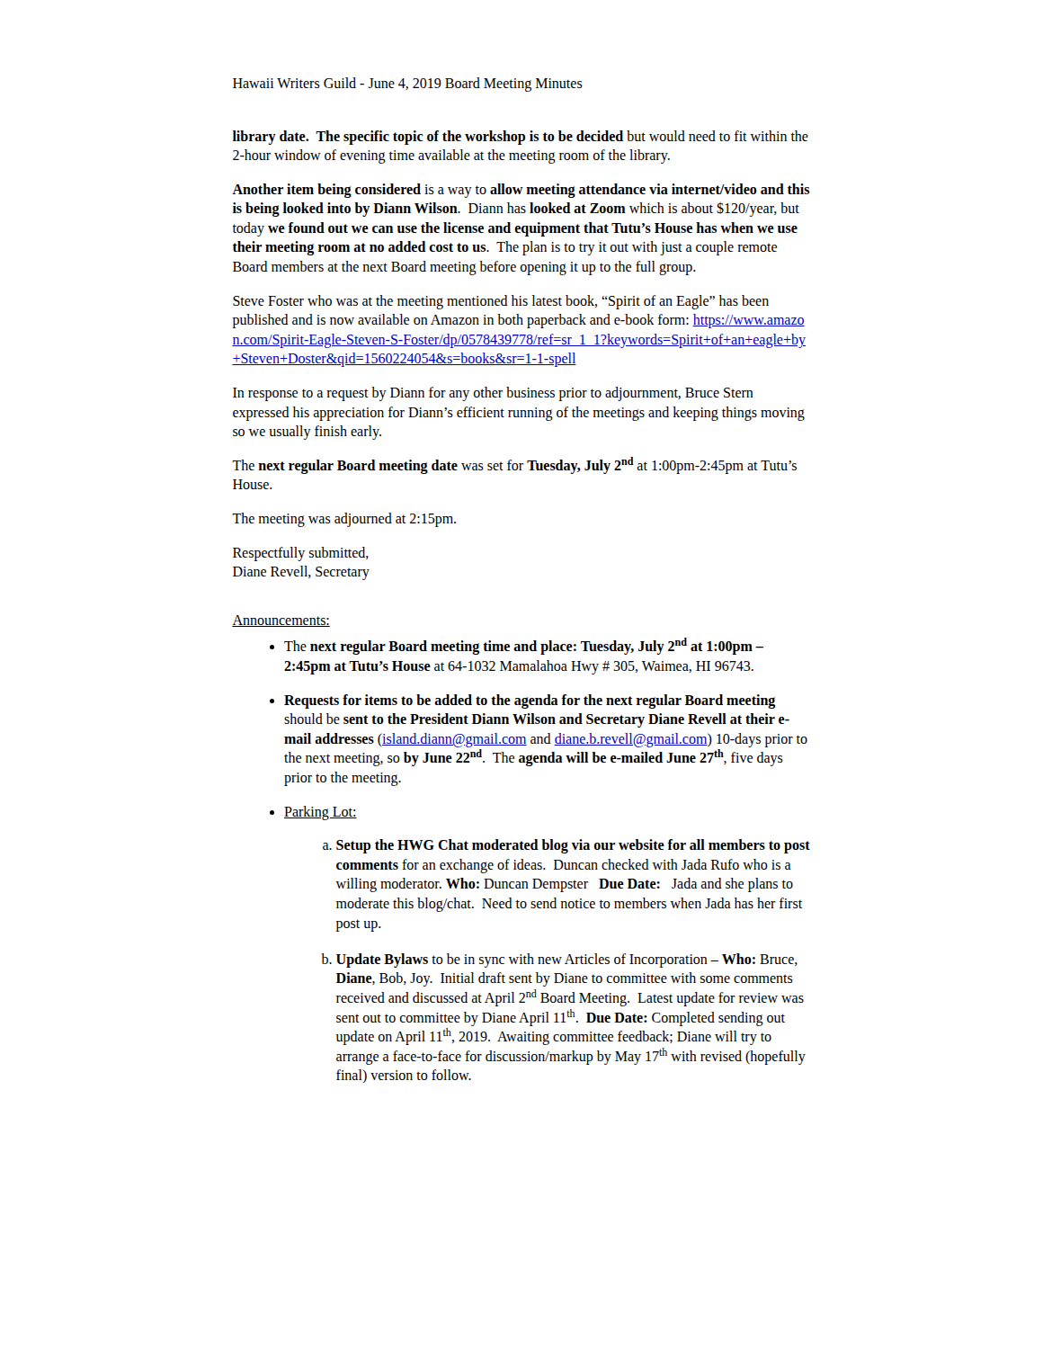Hawaii Writers Guild - June 4, 2019 Board Meeting Minutes
library date. The specific topic of the workshop is to be decided but would need to fit within the 2-hour window of evening time available at the meeting room of the library.
Another item being considered is a way to allow meeting attendance via internet/video and this is being looked into by Diann Wilson. Diann has looked at Zoom which is about $120/year, but today we found out we can use the license and equipment that Tutu’s House has when we use their meeting room at no added cost to us. The plan is to try it out with just a couple remote Board members at the next Board meeting before opening it up to the full group.
Steve Foster who was at the meeting mentioned his latest book, “Spirit of an Eagle” has been published and is now available on Amazon in both paperback and e-book form: https://www.amazon.com/Spirit-Eagle-Steven-S-Foster/dp/0578439778/ref=sr_1_1?keywords=Spirit+of+an+eagle+by+Steven+Doster&qid=1560224054&s=books&sr=1-1-spell
In response to a request by Diann for any other business prior to adjournment, Bruce Stern expressed his appreciation for Diann’s efficient running of the meetings and keeping things moving so we usually finish early.
The next regular Board meeting date was set for Tuesday, July 2nd at 1:00pm-2:45pm at Tutu’s House.
The meeting was adjourned at 2:15pm.
Respectfully submitted,
Diane Revell, Secretary
Announcements:
The next regular Board meeting time and place: Tuesday, July 2nd at 1:00pm – 2:45pm at Tutu’s House at 64-1032 Mamalahoa Hwy # 305, Waimea, HI 96743.
Requests for items to be added to the agenda for the next regular Board meeting should be sent to the President Diann Wilson and Secretary Diane Revell at their e-mail addresses (island.diann@gmail.com and diane.b.revell@gmail.com) 10-days prior to the next meeting, so by June 22nd. The agenda will be e-mailed June 27th, five days prior to the meeting.
Parking Lot:
Setup the HWG Chat moderated blog via our website for all members to post comments for an exchange of ideas. Duncan checked with Jada Rufo who is a willing moderator. Who: Duncan Dempster Due Date: Jada and she plans to moderate this blog/chat. Need to send notice to members when Jada has her first post up.
Update Bylaws to be in sync with new Articles of Incorporation – Who: Bruce, Diane, Bob, Joy. Initial draft sent by Diane to committee with some comments received and discussed at April 2nd Board Meeting. Latest update for review was sent out to committee by Diane April 11th. Due Date: Completed sending out update on April 11th, 2019. Awaiting committee feedback; Diane will try to arrange a face-to-face for discussion/markup by May 17th with revised (hopefully final) version to follow.